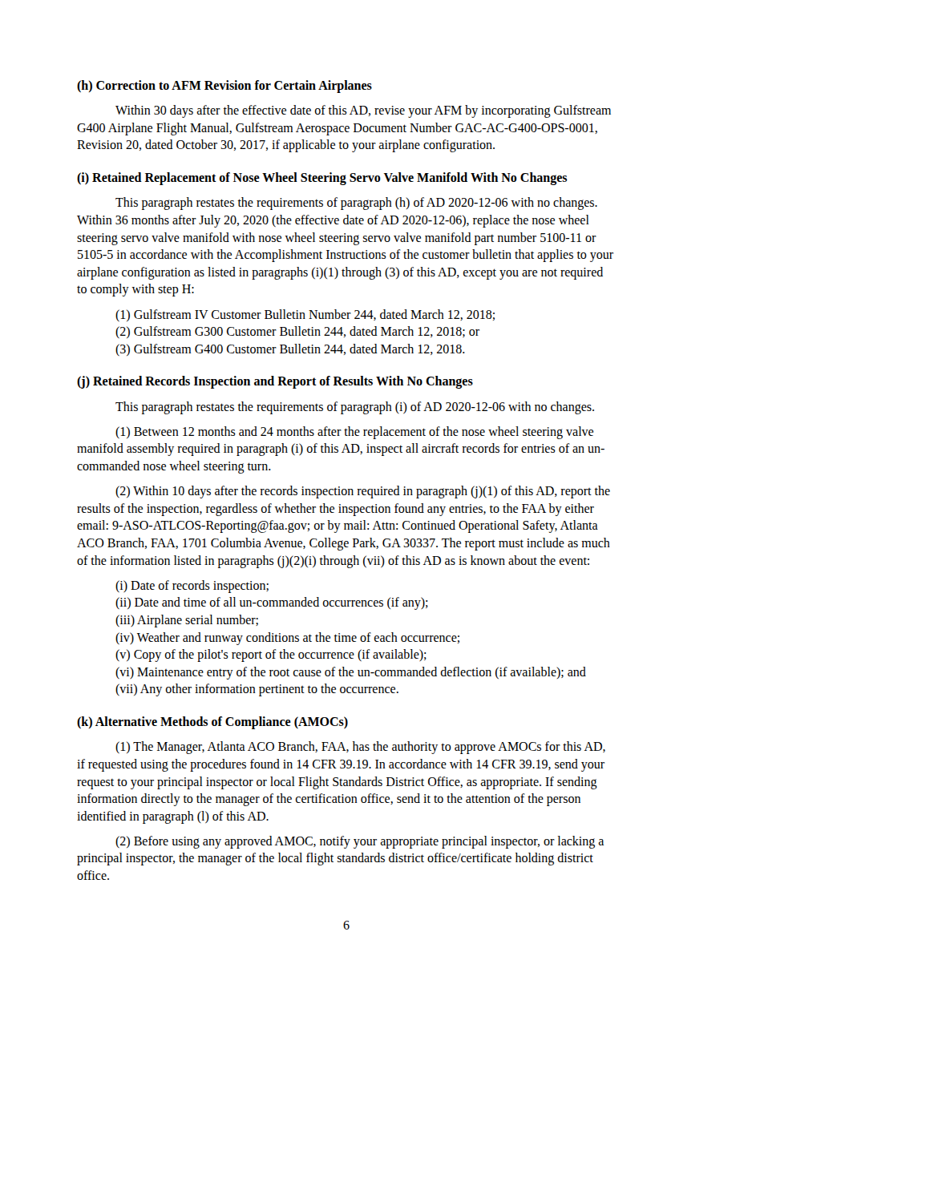(h) Correction to AFM Revision for Certain Airplanes
Within 30 days after the effective date of this AD, revise your AFM by incorporating Gulfstream G400 Airplane Flight Manual, Gulfstream Aerospace Document Number GAC-AC-G400-OPS-0001, Revision 20, dated October 30, 2017, if applicable to your airplane configuration.
(i) Retained Replacement of Nose Wheel Steering Servo Valve Manifold With No Changes
This paragraph restates the requirements of paragraph (h) of AD 2020-12-06 with no changes. Within 36 months after July 20, 2020 (the effective date of AD 2020-12-06), replace the nose wheel steering servo valve manifold with nose wheel steering servo valve manifold part number 5100-11 or 5105-5 in accordance with the Accomplishment Instructions of the customer bulletin that applies to your airplane configuration as listed in paragraphs (i)(1) through (3) of this AD, except you are not required to comply with step H:
(1) Gulfstream IV Customer Bulletin Number 244, dated March 12, 2018;
(2) Gulfstream G300 Customer Bulletin 244, dated March 12, 2018; or
(3) Gulfstream G400 Customer Bulletin 244, dated March 12, 2018.
(j) Retained Records Inspection and Report of Results With No Changes
This paragraph restates the requirements of paragraph (i) of AD 2020-12-06 with no changes.
(1) Between 12 months and 24 months after the replacement of the nose wheel steering valve manifold assembly required in paragraph (i) of this AD, inspect all aircraft records for entries of an un-commanded nose wheel steering turn.
(2) Within 10 days after the records inspection required in paragraph (j)(1) of this AD, report the results of the inspection, regardless of whether the inspection found any entries, to the FAA by either email: 9-ASO-ATLCOS-Reporting@faa.gov; or by mail: Attn: Continued Operational Safety, Atlanta ACO Branch, FAA, 1701 Columbia Avenue, College Park, GA 30337. The report must include as much of the information listed in paragraphs (j)(2)(i) through (vii) of this AD as is known about the event:
(i) Date of records inspection;
(ii) Date and time of all un-commanded occurrences (if any);
(iii) Airplane serial number;
(iv) Weather and runway conditions at the time of each occurrence;
(v) Copy of the pilot's report of the occurrence (if available);
(vi) Maintenance entry of the root cause of the un-commanded deflection (if available); and
(vii) Any other information pertinent to the occurrence.
(k) Alternative Methods of Compliance (AMOCs)
(1) The Manager, Atlanta ACO Branch, FAA, has the authority to approve AMOCs for this AD, if requested using the procedures found in 14 CFR 39.19. In accordance with 14 CFR 39.19, send your request to your principal inspector or local Flight Standards District Office, as appropriate. If sending information directly to the manager of the certification office, send it to the attention of the person identified in paragraph (l) of this AD.
(2) Before using any approved AMOC, notify your appropriate principal inspector, or lacking a principal inspector, the manager of the local flight standards district office/certificate holding district office.
6